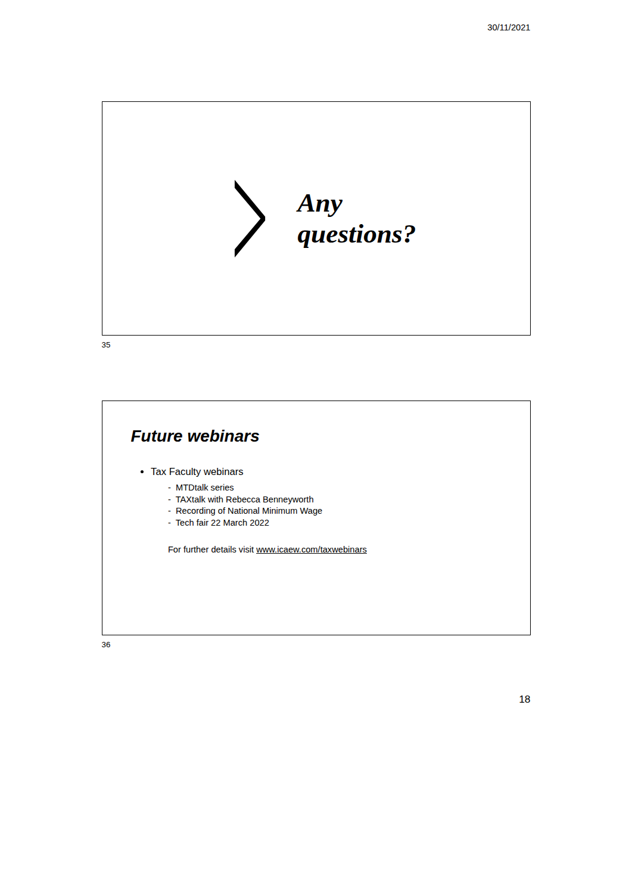30/11/2021
>
Any
questions?
35
Future webinars
Tax Faculty webinars
MTDtalk series
TAXtalk with Rebecca Benneyworth
Recording of National Minimum Wage
Tech fair 22 March 2022
For further details visit www.icaew.com/taxwebinars
36
18